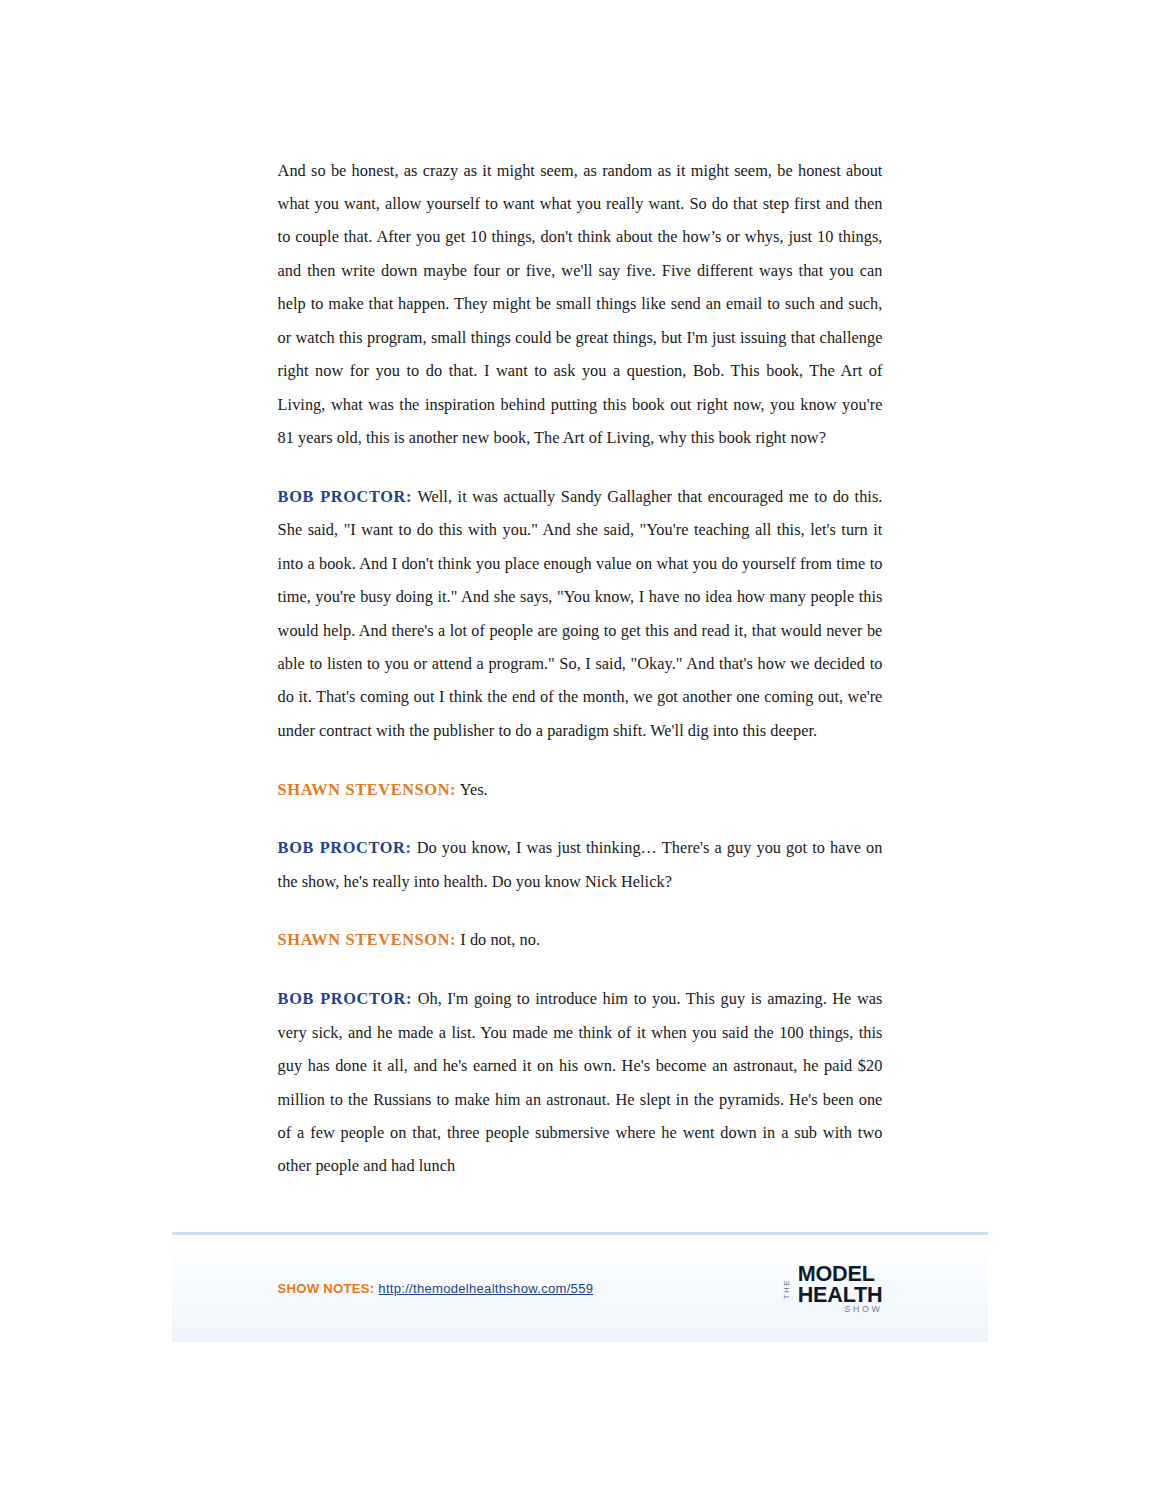And so be honest, as crazy as it might seem, as random as it might seem, be honest about what you want, allow yourself to want what you really want. So do that step first and then to couple that. After you get 10 things, don't think about the how’s or whys, just 10 things, and then write down maybe four or five, we'll say five. Five different ways that you can help to make that happen. They might be small things like send an email to such and such, or watch this program, small things could be great things, but I'm just issuing that challenge right now for you to do that. I want to ask you a question, Bob. This book, The Art of Living, what was the inspiration behind putting this book out right now, you know you're 81 years old, this is another new book, The Art of Living, why this book right now?
BOB PROCTOR: Well, it was actually Sandy Gallagher that encouraged me to do this. She said, "I want to do this with you." And she said, "You're teaching all this, let's turn it into a book. And I don't think you place enough value on what you do yourself from time to time, you're busy doing it." And she says, "You know, I have no idea how many people this would help. And there's a lot of people are going to get this and read it, that would never be able to listen to you or attend a program." So, I said, "Okay." And that's how we decided to do it. That's coming out I think the end of the month, we got another one coming out, we're under contract with the publisher to do a paradigm shift. We'll dig into this deeper.
SHAWN STEVENSON: Yes.
BOB PROCTOR: Do you know, I was just thinking… There's a guy you got to have on the show, he's really into health. Do you know Nick Helick?
SHAWN STEVENSON: I do not, no.
BOB PROCTOR: Oh, I'm going to introduce him to you. This guy is amazing. He was very sick, and he made a list. You made me think of it when you said the 100 things, this guy has done it all, and he's earned it on his own. He's become an astronaut, he paid $20 million to the Russians to make him an astronaut. He slept in the pyramids. He's been one of a few people on that, three people submersive where he went down in a sub with two other people and had lunch
SHOW NOTES: http://themodelhealthshow.com/559
The MODEL HEALTH Show